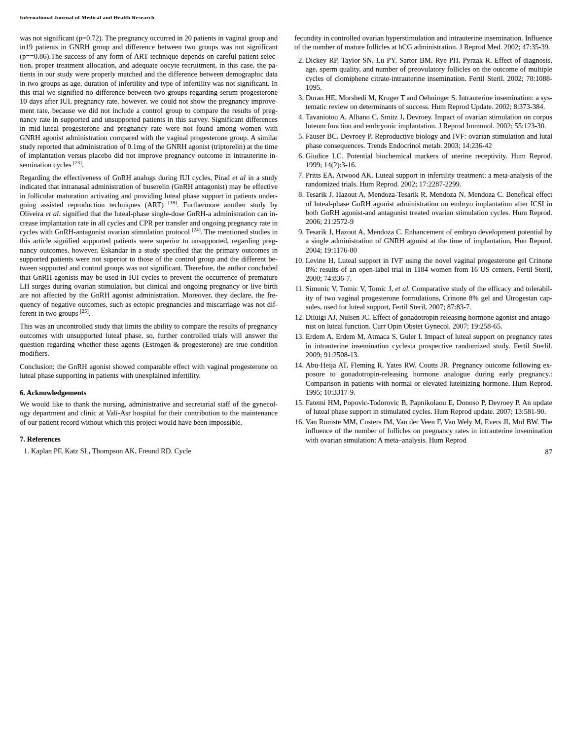International Journal of Medical and Health Research
was not significant (p=0.72). The pregnancy occurred in 20 patients in vaginal group and in19 patients in GNRH group and difference between two groups was not significant (p==0.86).The success of any form of ART technique depends on careful patient selection, proper treatment allocation, and adequate oocyte recruitment, in this case, the patients in our study were properly matched and the difference between demographic data in two groups as age, duration of infertility and type of infertility was not significant. In this trial we signified no difference between two groups regarding serum progesterone 10 days after IUI, pregnancy rate, however, we could not show the pregnancy improvement rate, because we did not include a control group to compare the results of pregnancy rate in supported and unsupported patients in this survey. Significant differences in mid-luteal progesterone and pregnancy rate were not found among women with GNRH agonist administration compared with the vaginal progesterone group. A similar study reported that administration of 0.1mg of the GNRH agonist (triptorelin) at the time of implantation versus placebo did not improve pregnancy outcome in intrauterine insemination cycles [23].
Regarding the effectiveness of GnRH analogs during IUI cycles, Pirad et al in a study indicated that intranasal administration of buserelin (GnRH antagonist) may be effective in follicular maturation activating and providing luteal phase support in patients undergoing assisted reproduction techniques (ART) [18]. Furthermore another study by Oliveira et al. signified that the luteal-phase single-dose GnRH-a administration can increase implantation rate in all cycles and CPR per transfer and ongoing pregnancy rate in cycles with GnRH-antagonist ovarian stimulation protocol [24]. The mentioned studies in this article signified supported patients were superior to unsupported, regarding pregnancy outcomes, however, Eskandar in a study specified that the primary outcomes in supported patients were not superior to those of the control group and the different between supported and control groups was not significant. Therefore, the author concluded that GnRH agonists may be used in IUI cycles to prevent the occurrence of premature LH surges during ovarian stimulation, but clinical and ongoing pregnancy or live birth are not affected by the GnRH agonist administration. Moreover, they declare, the frequency of negative outcomes, such as ectopic pregnancies and miscarriage was not different in two groups [25].
This was an uncontrolled study that limits the ability to compare the results of pregnancy outcomes with unsupported luteal phase, so, further controlled trials will answer the question regarding whether these agents (Estrogen & progesterone) are true condition modifiers.
Conclusion; the GnRH agonist showed comparable effect with vaginal progesterone on luteal phase supporting in patients with unexplained infertility.
6. Acknowledgements
We would like to thank the nursing, administrative and secretarial staff of the gynecology department and clinic at Vali-Asr hospital for their contribution to the maintenance of our patient record without which this project would have been impossible.
7. References
Kaplan PF, Katz SL, Thompson AK, Freund RD. Cycle
fecundity in controlled ovarian hyperstimulation and intrauterine insemination. Influence of the number of mature follicles at hCG administration. J Reprod Med. 2002; 47:35-39.
Dickey RP, Taylor SN, Lu PY, Sartor BM, Rye PH, Pyrzak R. Effect of diagnosis, age, sperm quality, and number of preovulatory follicles on the outcome of multiple cycles of clomiphene citrate-intrauterine insemination. Fertil Steril. 2002; 78:1088-1095.
Duran HE, Morshedi M, Kruger T and Oehninger S. Intrauterine insemination: a systematic review on determinants of success. Hum Reprod Update. 2002; 8:373-384.
Tavaniotou A, Albano C, Smitz J, Devroey. Impact of ovarian stimulation on corpus luteum function and embryonic implantation. J Reprod Immunol. 2002; 55:123-30.
Fauser BC, Devroey P. Reproductive biology and IVF: ovarian stimulation and lutal phase consequences. Trends Endocrinol metab. 2003; 14:236-42
Giudice LC. Potential biochemical markers of uterine receptivity. Hum Reprod. 1999; 14(2):3-16.
Pritts EA, Atwood AK. Luteal support in infertility treatment: a meta-analysis of the randomized trials. Hum Reprod. 2002; 17:2287-2299.
Tesarik J, Hazout A, Mendoza-Tesarik R, Mendoza N, Mendoza C. Benefical effect of luteal-phase GnRH agonist administration on embryo implantation after ICSI in both GnRH agonist-and antagonist treated ovarian stimulation cycles. Hum Reprod. 2006; 21:2572-9
Tesarik J, Hazout A, Mendoza C. Enhancement of embryo development potential by a single administration of GNRH agonist at the time of implantation, Hun Repord. 2004; 19:1176-80
Levine H, Luteal support in IVF using the novel vaginal progesterone gel Crinone 8%: results of an open-label trial in 1184 women from 16 US centers, Fertil Steril, 2000; 74:836-7.
Simunic V, Tomic V, Tomic J, et al. Comparative study of the efficacy and tolerability of two vaginal progesterone formulations, Crinone 8% gel and Utrogestan capsules, used for luteal support, Fertil Steril, 2007; 87:83-7.
Diluigi AJ, Nulsen JC. Effect of gonadotropin releasing hormone agonist and antagonist on luteal function. Curr Opin Obstet Gynecol. 2007; 19:258-65.
Erdem A, Erdem M, Atmaca S, Guler I. Impact of luteal support on pregnancy rates in intrauterine insemination cycles:a prospective randomized study. Fertil Sterlil. 2009; 91:2508-13.
Abu-Heija AT, Fleming R, Yates RW, Coutts JR. Pregnancy outcome following exposure to gonadotropin-releasing hormone analogue during early pregnancy.: Comparison in patients with normal or elevated luteinizing hormone. Hum Reprod. 1995; 10:3317-9.
Fatemi HM, Popovic-Todorovic B, Papnikolaou E, Donoso P, Devroey P. An update of luteal phase support in stimulated cycles. Hum Reprod update. 2007; 13:581-90.
Van Rumste MM, Custers IM, Van der Veen F, Van Wely M, Evers JI, Mol BW. The influence of the number of follicles on pregnancy rates in intrauterine insemination with ovarian stmulation: A meta–analysis. Hum Reprod
87